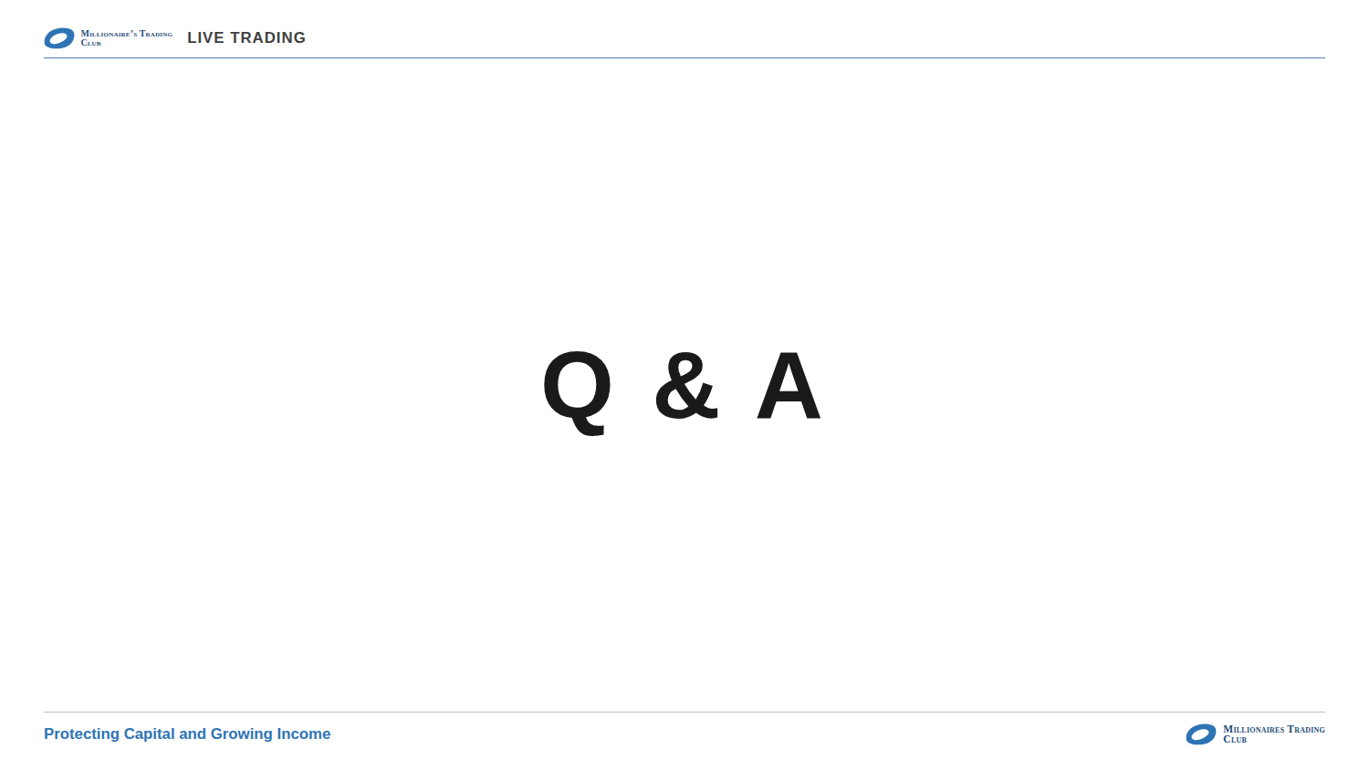Millionaire’s Trading Club
Live Trading
Q & A
Protecting Capital and Growing Income
Millionaires Trading Club